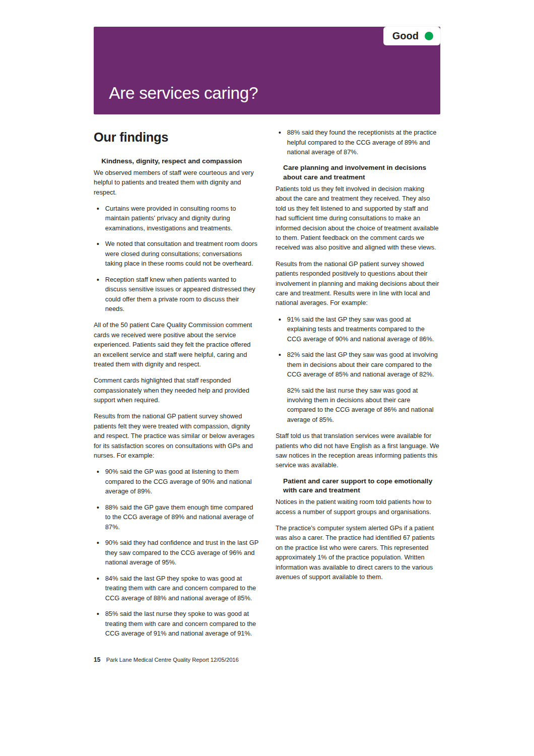Good
Are services caring?
Our findings
Kindness, dignity, respect and compassion
We observed members of staff were courteous and very helpful to patients and treated them with dignity and respect.
Curtains were provided in consulting rooms to maintain patients' privacy and dignity during examinations, investigations and treatments.
We noted that consultation and treatment room doors were closed during consultations; conversations taking place in these rooms could not be overheard.
Reception staff knew when patients wanted to discuss sensitive issues or appeared distressed they could offer them a private room to discuss their needs.
All of the 50 patient Care Quality Commission comment cards we received were positive about the service experienced. Patients said they felt the practice offered an excellent service and staff were helpful, caring and treated them with dignity and respect.
Comment cards highlighted that staff responded compassionately when they needed help and provided support when required.
Results from the national GP patient survey showed patients felt they were treated with compassion, dignity and respect. The practice was similar or below averages for its satisfaction scores on consultations with GPs and nurses. For example:
90% said the GP was good at listening to them compared to the CCG average of 90% and national average of 89%.
88% said the GP gave them enough time compared to the CCG average of 89% and national average of 87%.
90% said they had confidence and trust in the last GP they saw compared to the CCG average of 96% and national average of 95%.
84% said the last GP they spoke to was good at treating them with care and concern compared to the CCG average of 88% and national average of 85%.
85% said the last nurse they spoke to was good at treating them with care and concern compared to the CCG average of 91% and national average of 91%.
88% said they found the receptionists at the practice helpful compared to the CCG average of 89% and national average of 87%.
Care planning and involvement in decisions about care and treatment
Patients told us they felt involved in decision making about the care and treatment they received. They also told us they felt listened to and supported by staff and had sufficient time during consultations to make an informed decision about the choice of treatment available to them. Patient feedback on the comment cards we received was also positive and aligned with these views.
Results from the national GP patient survey showed patients responded positively to questions about their involvement in planning and making decisions about their care and treatment. Results were in line with local and national averages. For example:
91% said the last GP they saw was good at explaining tests and treatments compared to the CCG average of 90% and national average of 86%.
82% said the last GP they saw was good at involving them in decisions about their care compared to the CCG average of 85% and national average of 82%.
82% said the last nurse they saw was good at involving them in decisions about their care compared to the CCG average of 86% and national average of 85%.
Staff told us that translation services were available for patients who did not have English as a first language. We saw notices in the reception areas informing patients this service was available.
Patient and carer support to cope emotionally with care and treatment
Notices in the patient waiting room told patients how to access a number of support groups and organisations.
The practice's computer system alerted GPs if a patient was also a carer. The practice had identified 67 patients on the practice list who were carers. This represented approximately 1% of the practice population. Written information was available to direct carers to the various avenues of support available to them.
15 Park Lane Medical Centre Quality Report 12/05/2016